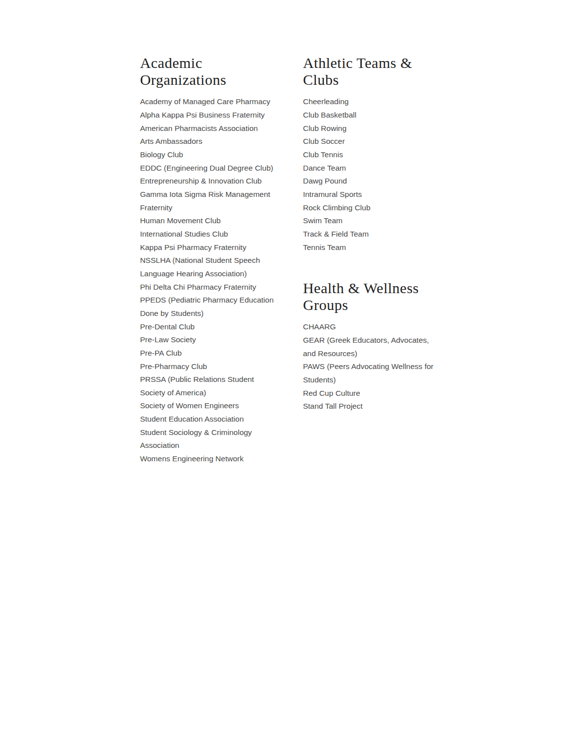Academic Organizations
Academy of Managed Care Pharmacy
Alpha Kappa Psi Business Fraternity
American Pharmacists Association
Arts Ambassadors
Biology Club
EDDC (Engineering Dual Degree Club)
Entrepreneurship & Innovation Club
Gamma Iota Sigma Risk Management Fraternity
Human Movement Club
International Studies Club
Kappa Psi Pharmacy Fraternity
NSSLHA (National Student Speech Language Hearing Association)
Phi Delta Chi Pharmacy Fraternity
PPEDS (Pediatric Pharmacy Education Done by Students)
Pre-Dental Club
Pre-Law Society
Pre-PA Club
Pre-Pharmacy Club
PRSSA (Public Relations Student Society of America)
Society of Women Engineers
Student Education Association
Student Sociology & Criminology Association
Womens Engineering Network
Athletic Teams & Clubs
Cheerleading
Club Basketball
Club Rowing
Club Soccer
Club Tennis
Dance Team
Dawg Pound
Intramural Sports
Rock Climbing Club
Swim Team
Track & Field Team
Tennis Team
Health & Wellness Groups
CHAARG
GEAR (Greek Educators, Advocates, and Resources)
PAWS (Peers Advocating Wellness for Students)
Red Cup Culture
Stand Tall Project